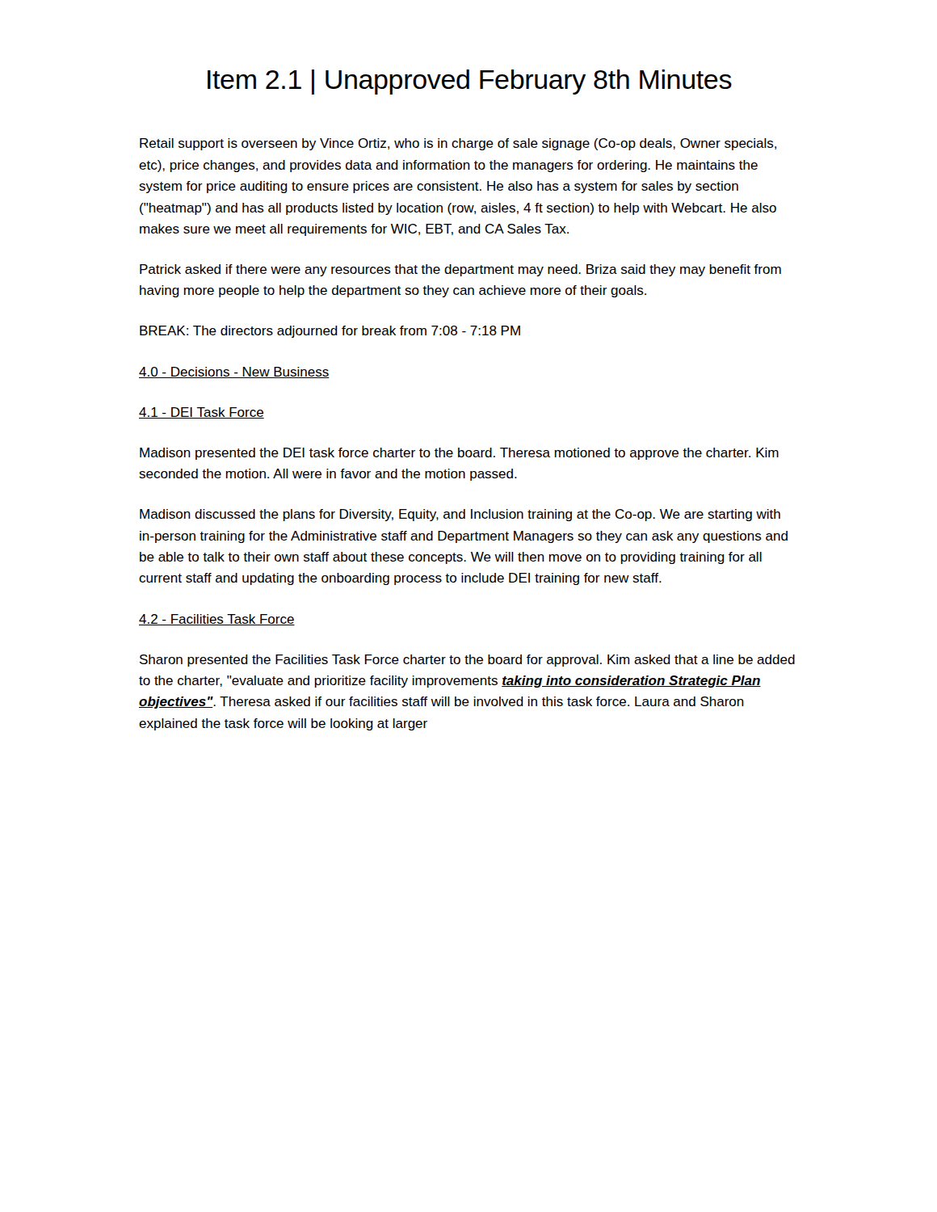Item 2.1 | Unapproved February 8th Minutes
Retail support is overseen by Vince Ortiz, who is in charge of sale signage (Co-op deals, Owner specials, etc), price changes, and provides data and information to the managers for ordering. He maintains the system for price auditing to ensure prices are consistent. He also has a system for sales by section ("heatmap") and has all products listed by location (row, aisles, 4 ft section) to help with Webcart. He also makes sure we meet all requirements for WIC, EBT, and CA Sales Tax.
Patrick asked if there were any resources that the department may need. Briza said they may benefit from having more people to help the department so they can achieve more of their goals.
BREAK: The directors adjourned for break from 7:08 - 7:18 PM
4.0 - Decisions - New Business
4.1 - DEI Task Force
Madison presented the DEI task force charter to the board. Theresa motioned to approve the charter. Kim seconded the motion. All were in favor and the motion passed.
Madison discussed the plans for Diversity, Equity, and Inclusion training at the Co-op. We are starting with in-person training for the Administrative staff and Department Managers so they can ask any questions and be able to talk to their own staff about these concepts. We will then move on to providing training for all current staff and updating the onboarding process to include DEI training for new staff.
4.2 - Facilities Task Force
Sharon presented the Facilities Task Force charter to the board for approval. Kim asked that a line be added to the charter, "evaluate and prioritize facility improvements taking into consideration Strategic Plan objectives". Theresa asked if our facilities staff will be involved in this task force. Laura and Sharon explained the task force will be looking at larger